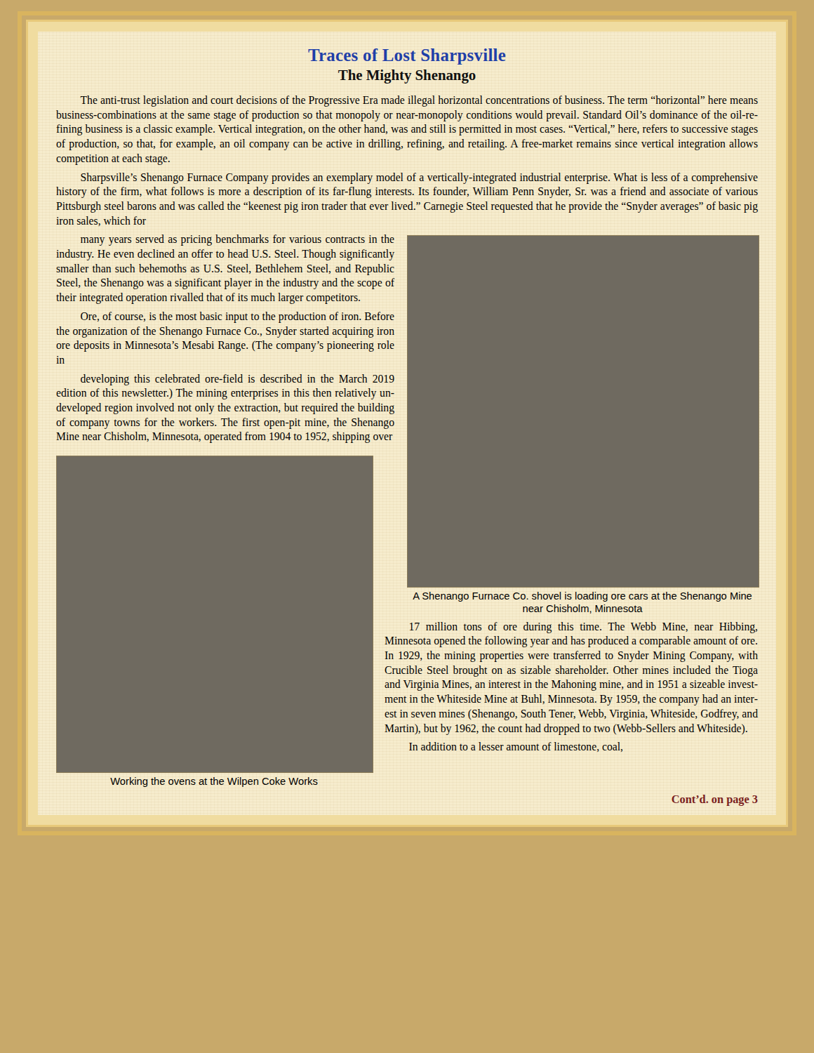Traces of Lost Sharpsville
The Mighty Shenango
The anti-trust legislation and court decisions of the Progressive Era made illegal horizontal concentrations of business. The term “horizontal” here means business-combinations at the same stage of production so that monopoly or near-monopoly conditions would prevail. Standard Oil’s dominance of the oil-refining business is a classic example. Vertical integration, on the other hand, was and still is permitted in most cases. “Vertical,” here, refers to successive stages of production, so that, for example, an oil company can be active in drilling, refining, and retailing. A free-market remains since vertical integration allows competition at each stage.
Sharpsville’s Shenango Furnace Company provides an exemplary model of a vertically-integrated industrial enterprise. What is less of a comprehensive history of the firm, what follows is more a description of its far-flung interests. Its founder, William Penn Snyder, Sr. was a friend and associate of various Pittsburgh steel barons and was called the “keenest pig iron trader that ever lived.” Carnegie Steel requested that he provide the “Snyder averages” of basic pig iron sales, which for
A Shenango Furnace Co. shovel is loading ore cars at the Shenango Mine near Chisholm, Minnesota
many years served as pricing benchmarks for various contracts in the industry. He even declined an offer to head U.S. Steel. Though significantly smaller than such behemoths as U.S. Steel, Bethlehem Steel, and Republic Steel, the Shenango was a significant player in the industry and the scope of their integrated operation rivalled that of its much larger competitors.
Ore, of course, is the most basic input to the production of iron. Before the organization of the Shenango Furnace Co., Snyder started acquiring iron ore deposits in Minnesota’s Mesabi Range. (The company’s pioneering role in
developing this celebrated ore-field is described in the March 2019 edition of this newsletter.) The mining enterprises in this then relatively undeveloped region involved not only the extraction, but required the building of company towns for the workers. The first open-pit mine, the Shenango Mine near Chisholm, Minnesota, operated from 1904 to 1952, shipping over
Working the ovens at the Wilpen Coke Works
17 million tons of ore during this time. The Webb Mine, near Hibbing, Minnesota opened the following year and has produced a comparable amount of ore. In 1929, the mining properties were transferred to Snyder Mining Company, with Crucible Steel brought on as sizable shareholder. Other mines included the Tioga and Virginia Mines, an interest in the Mahoning mine, and in 1951 a sizeable investment in the Whiteside Mine at Buhl, Minnesota. By 1959, the company had an interest in seven mines (Shenango, South Tener, Webb, Virginia, Whiteside, Godfrey, and Martin), but by 1962, the count had dropped to two (Webb-Sellers and Whiteside).
In addition to a lesser amount of limestone, coal,
Cont’d. on page 3